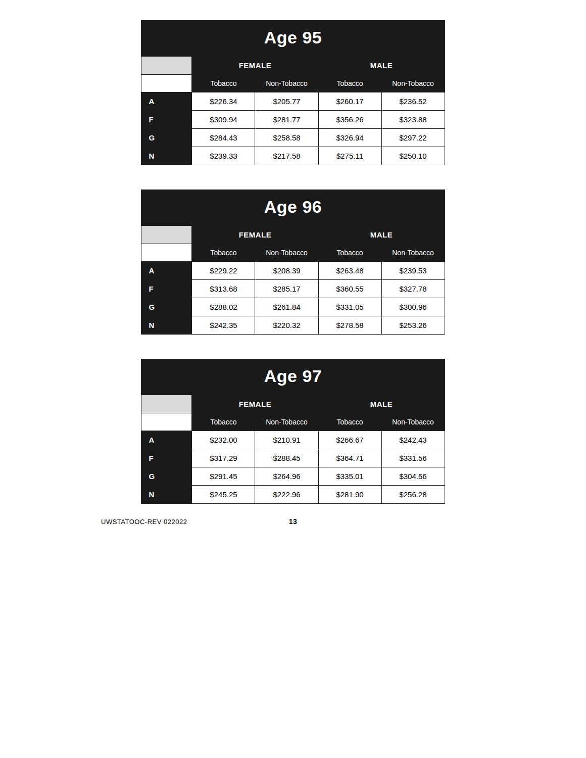Age 95
| | FEMALE | MALE |
| --- | --- | --- |
| | Tobacco | Non-Tobacco | Tobacco | Non-Tobacco |
| A | $226.34 | $205.77 | $260.17 | $236.52 |
| F | $309.94 | $281.77 | $356.26 | $323.88 |
| G | $284.43 | $258.58 | $326.94 | $297.22 |
| N | $239.33 | $217.58 | $275.11 | $250.10 |
Age 96
| | FEMALE | MALE |
| --- | --- | --- |
| | Tobacco | Non-Tobacco | Tobacco | Non-Tobacco |
| A | $229.22 | $208.39 | $263.48 | $239.53 |
| F | $313.68 | $285.17 | $360.55 | $327.78 |
| G | $288.02 | $261.84 | $331.05 | $300.96 |
| N | $242.35 | $220.32 | $278.58 | $253.26 |
Age 97
| | FEMALE | MALE |
| --- | --- | --- |
| | Tobacco | Non-Tobacco | Tobacco | Non-Tobacco |
| A | $232.00 | $210.91 | $266.67 | $242.43 |
| F | $317.29 | $288.45 | $364.71 | $331.56 |
| G | $291.45 | $264.96 | $335.01 | $304.56 |
| N | $245.25 | $222.96 | $281.90 | $256.28 |
UWSTATOOC-REV 022022
13